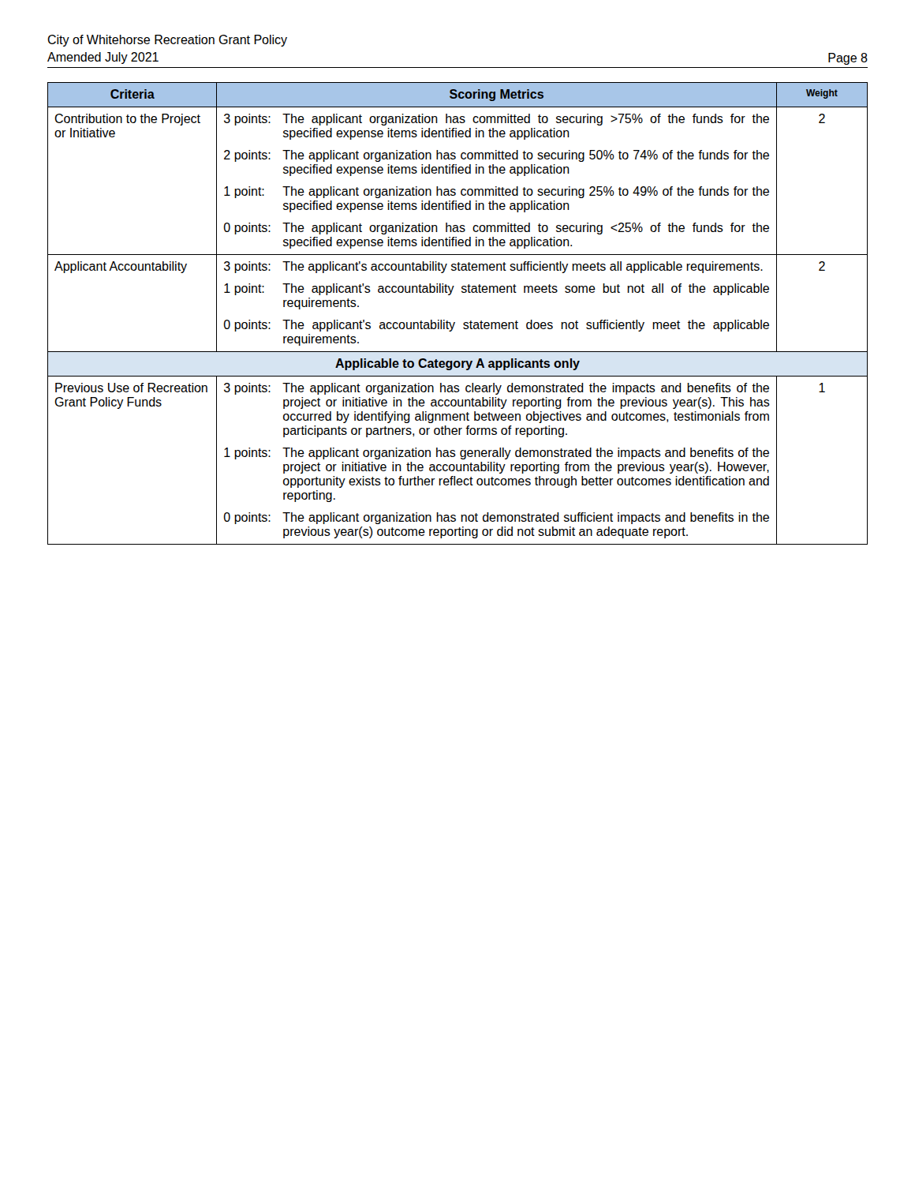City of Whitehorse Recreation Grant Policy
Amended July 2021
Page 8
| Criteria | Scoring Metrics | Weight |
| --- | --- | --- |
| Contribution to the Project or Initiative | 3 points: The applicant organization has committed to securing >75% of the funds for the specified expense items identified in the application 2 points: The applicant organization has committed to securing 50% to 74% of the funds for the specified expense items identified in the application 1 point: The applicant organization has committed to securing 25% to 49% of the funds for the specified expense items identified in the application 0 points: The applicant organization has committed to securing <25% of the funds for the specified expense items identified in the application. | 2 |
| Applicant Accountability | 3 points: The applicant's accountability statement sufficiently meets all applicable requirements. 1 point: The applicant's accountability statement meets some but not all of the applicable requirements. 0 points: The applicant's accountability statement does not sufficiently meet the applicable requirements. | 2 |
| Applicable to Category A applicants only |
| Previous Use of Recreation Grant Policy Funds | 3 points: The applicant organization has clearly demonstrated the impacts and benefits of the project or initiative in the accountability reporting from the previous year(s). This has occurred by identifying alignment between objectives and outcomes, testimonials from participants or partners, or other forms of reporting. 1 points: The applicant organization has generally demonstrated the impacts and benefits of the project or initiative in the accountability reporting from the previous year(s). However, opportunity exists to further reflect outcomes through better outcomes identification and reporting. 0 points: The applicant organization has not demonstrated sufficient impacts and benefits in the previous year(s) outcome reporting or did not submit an adequate report. | 1 |